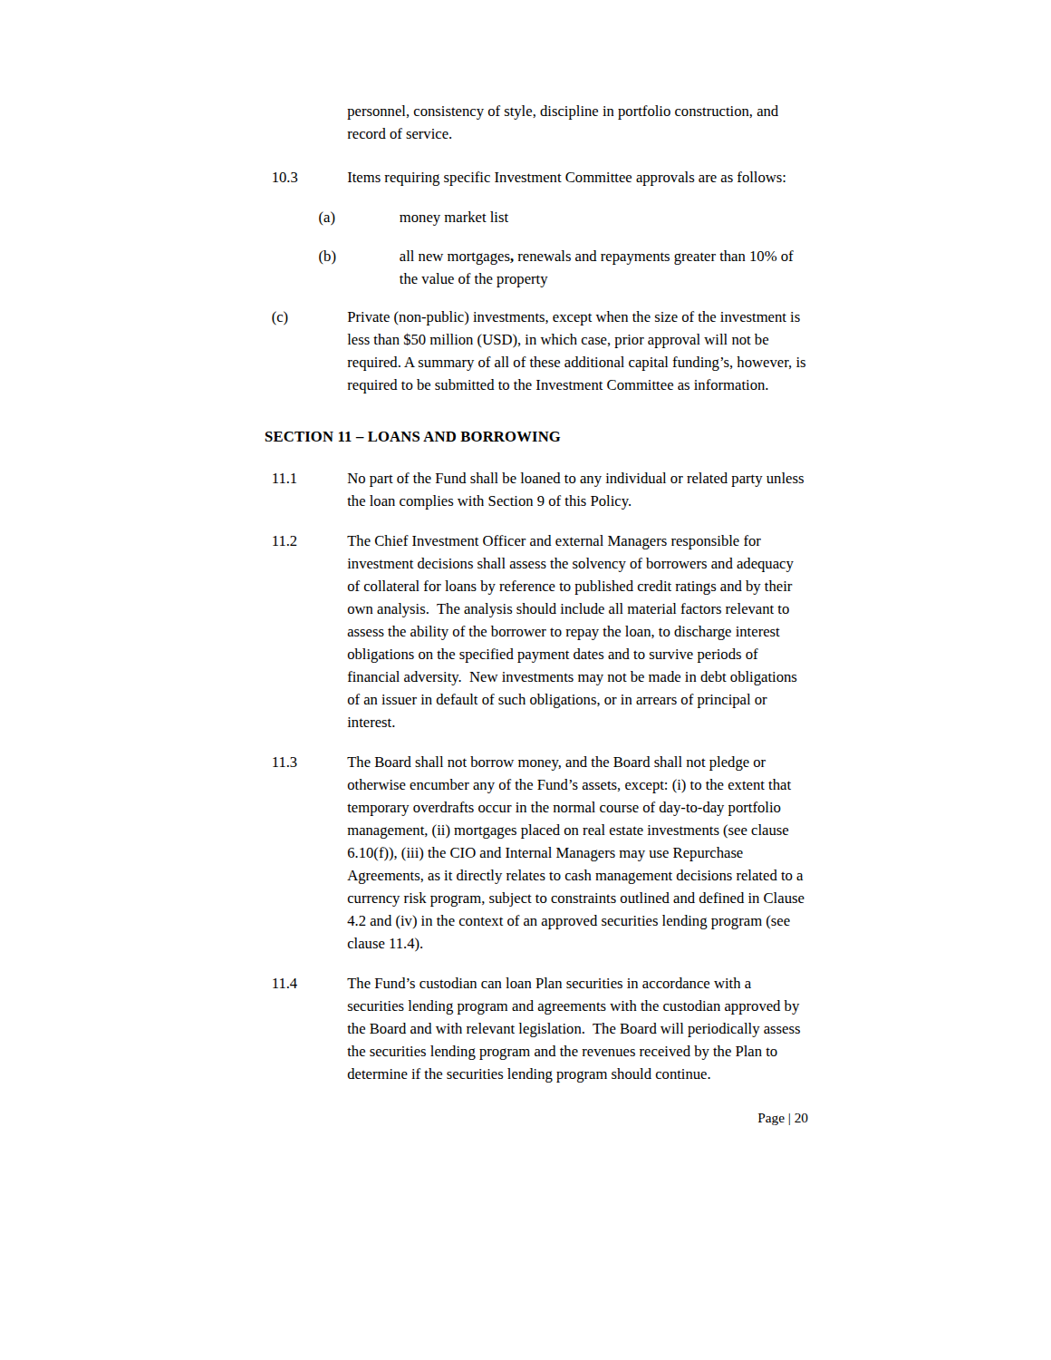personnel, consistency of style, discipline in portfolio construction, and record of service.
10.3 Items requiring specific Investment Committee approvals are as follows:
(a) money market list
(b) all new mortgages, renewals and repayments greater than 10% of the value of the property
(c) Private (non-public) investments, except when the size of the investment is less than $50 million (USD), in which case, prior approval will not be required. A summary of all of these additional capital funding’s, however, is required to be submitted to the Investment Committee as information.
SECTION 11 – LOANS AND BORROWING
11.1 No part of the Fund shall be loaned to any individual or related party unless the loan complies with Section 9 of this Policy.
11.2 The Chief Investment Officer and external Managers responsible for investment decisions shall assess the solvency of borrowers and adequacy of collateral for loans by reference to published credit ratings and by their own analysis. The analysis should include all material factors relevant to assess the ability of the borrower to repay the loan, to discharge interest obligations on the specified payment dates and to survive periods of financial adversity. New investments may not be made in debt obligations of an issuer in default of such obligations, or in arrears of principal or interest.
11.3 The Board shall not borrow money, and the Board shall not pledge or otherwise encumber any of the Fund’s assets, except: (i) to the extent that temporary overdrafts occur in the normal course of day-to-day portfolio management, (ii) mortgages placed on real estate investments (see clause 6.10(f)), (iii) the CIO and Internal Managers may use Repurchase Agreements, as it directly relates to cash management decisions related to a currency risk program, subject to constraints outlined and defined in Clause 4.2 and (iv) in the context of an approved securities lending program (see clause 11.4).
11.4 The Fund’s custodian can loan Plan securities in accordance with a securities lending program and agreements with the custodian approved by the Board and with relevant legislation. The Board will periodically assess the securities lending program and the revenues received by the Plan to determine if the securities lending program should continue.
Page | 20